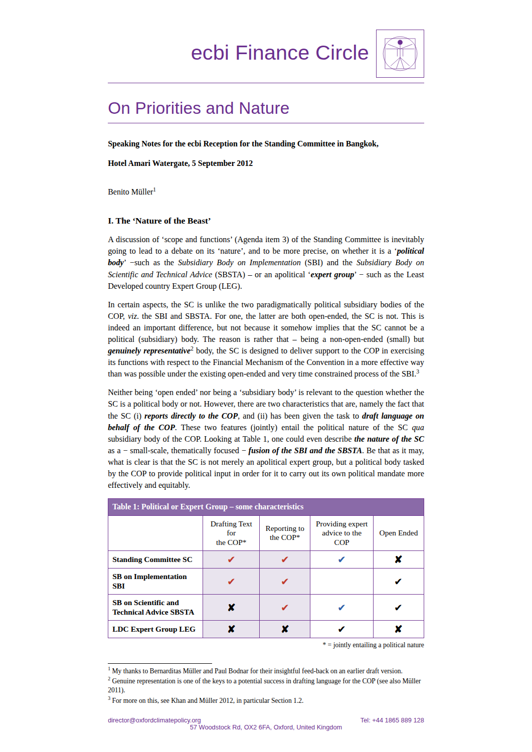ecbi Finance Circle
On Priorities and Nature
Speaking Notes for the ecbi Reception for the Standing Committee in Bangkok,
Hotel Amari Watergate, 5 September 2012
Benito Müller1
I. The ‘Nature of the Beast’
A discussion of ‘scope and functions’ (Agenda item 3) of the Standing Committee is inevitably going to lead to a debate on its ‘nature’, and to be more precise, on whether it is a ‘political body’ −such as the Subsidiary Body on Implementation (SBI) and the Subsidiary Body on Scientific and Technical Advice (SBSTA) – or an apolitical ‘expert group’ − such as the Least Developed country Expert Group (LEG).
In certain aspects, the SC is unlike the two paradigmatically political subsidiary bodies of the COP, viz. the SBI and SBSTA. For one, the latter are both open-ended, the SC is not. This is indeed an important difference, but not because it somehow implies that the SC cannot be a political (subsidiary) body. The reason is rather that – being a non-open-ended (small) but genuinely representative2 body, the SC is designed to deliver support to the COP in exercising its functions with respect to the Financial Mechanism of the Convention in a more effective way than was possible under the existing open-ended and very time constrained process of the SBI.3
Neither being ‘open ended’ nor being a ‘subsidiary body’ is relevant to the question whether the SC is a political body or not. However, there are two characteristics that are, namely the fact that the SC (i) reports directly to the COP, and (ii) has been given the task to draft language on behalf of the COP. These two features (jointly) entail the political nature of the SC qua subsidiary body of the COP. Looking at Table 1, one could even describe the nature of the SC as a − small-scale, thematically focused − fusion of the SBI and the SBSTA. Be that as it may, what is clear is that the SC is not merely an apolitical expert group, but a political body tasked by the COP to provide political input in order for it to carry out its own political mandate more effectively and equitably.
Table 1: Political or Expert Group – some characteristics
| | Drafting Text for the COP* | Reporting to the COP* | Providing expert advice to the COP | Open Ended |
| --- | --- | --- | --- | --- |
| Standing Committee SC | ✔ | ✔ | ✔ | ✘ |
| SB on Implementation SBI | ✔ | ✔ | | ✔ |
| SB on Scientific and Technical Advice SBSTA | ✘ | ✔ | ✔ | ✔ |
| LDC Expert Group LEG | ✘ | ✘ | ✔ | ✘ |
* = jointly entailing a political nature
1 My thanks to Bernarditas Müller and Paul Bodnar for their insightful feed-back on an earlier draft version.
2 Genuine representation is one of the keys to a potential success in drafting language for the COP (see also Müller 2011).
3 For more on this, see Khan and Müller 2012, in particular Section 1.2.
director@oxfordclimatepolicy.org
Tel: +44 1865 889 128
57 Woodstock Rd, OX2 6FA, Oxford, United Kingdom